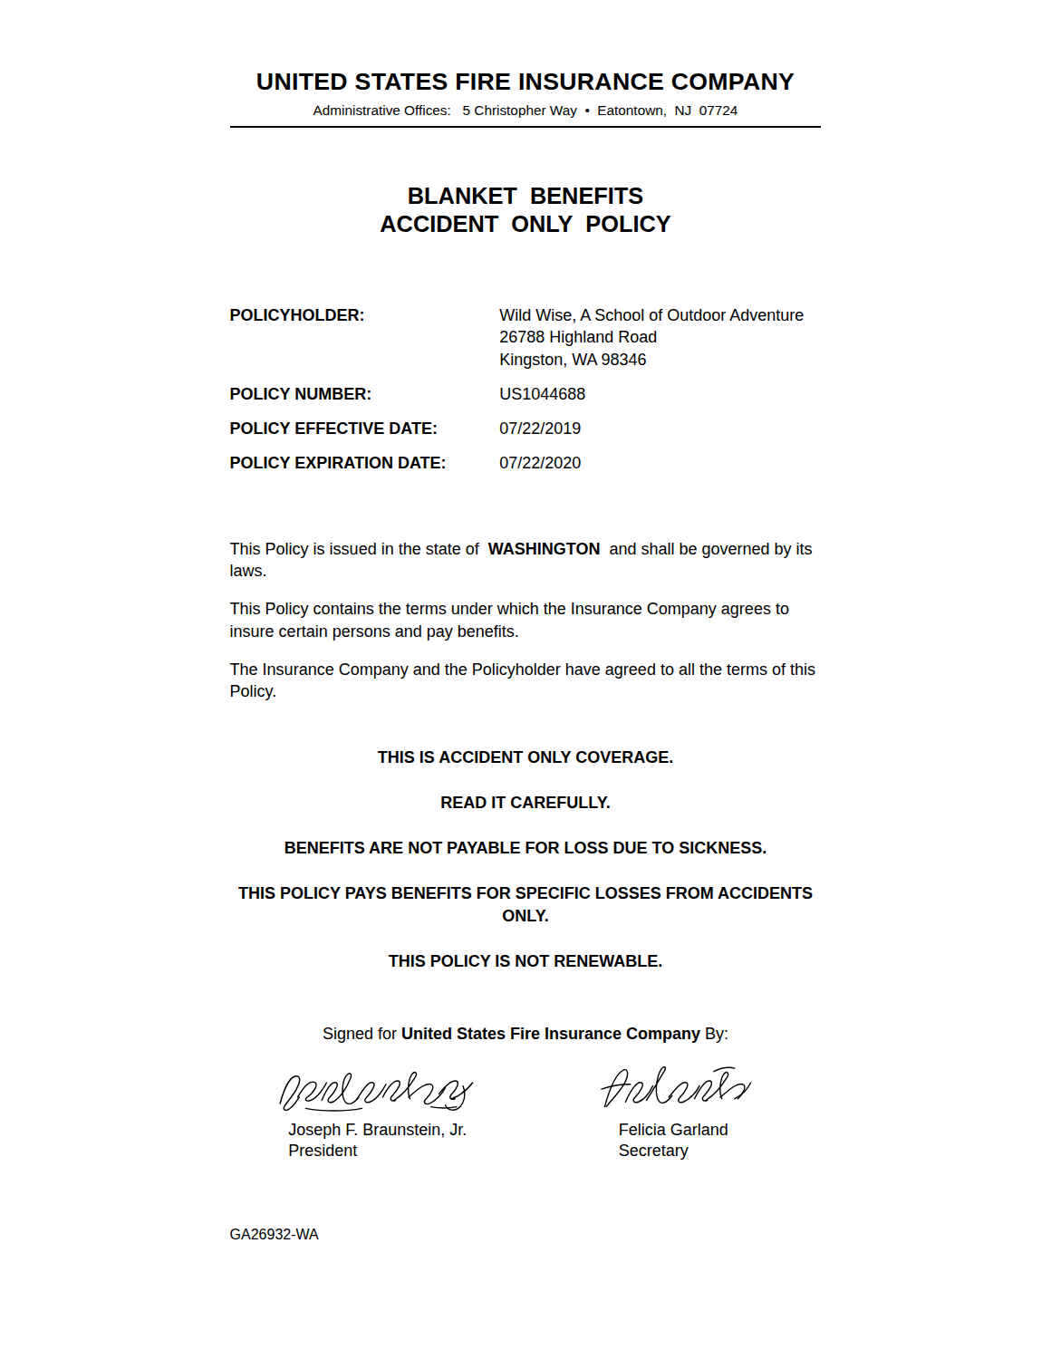UNITED STATES FIRE INSURANCE COMPANY
Administrative Offices: 5 Christopher Way • Eatontown, NJ 07724
BLANKET BENEFITS
ACCIDENT ONLY POLICY
| POLICYHOLDER: | Wild Wise, A School of Outdoor Adventure 26788 Highland Road Kingston, WA 98346 |
| POLICY NUMBER: | US1044688 |
| POLICY EFFECTIVE DATE: | 07/22/2019 |
| POLICY EXPIRATION DATE: | 07/22/2020 |
This Policy is issued in the state of WASHINGTON and shall be governed by its laws.
This Policy contains the terms under which the Insurance Company agrees to insure certain persons and pay benefits.
The Insurance Company and the Policyholder have agreed to all the terms of this Policy.
THIS IS ACCIDENT ONLY COVERAGE.
READ IT CAREFULLY.
BENEFITS ARE NOT PAYABLE FOR LOSS DUE TO SICKNESS.
THIS POLICY PAYS BENEFITS FOR SPECIFIC LOSSES FROM ACCIDENTS ONLY.
THIS POLICY IS NOT RENEWABLE.
Signed for United States Fire Insurance Company By:
| Joseph F. Braunstein, Jr. President | Felicia Garland Secretary |
GA26932-WA